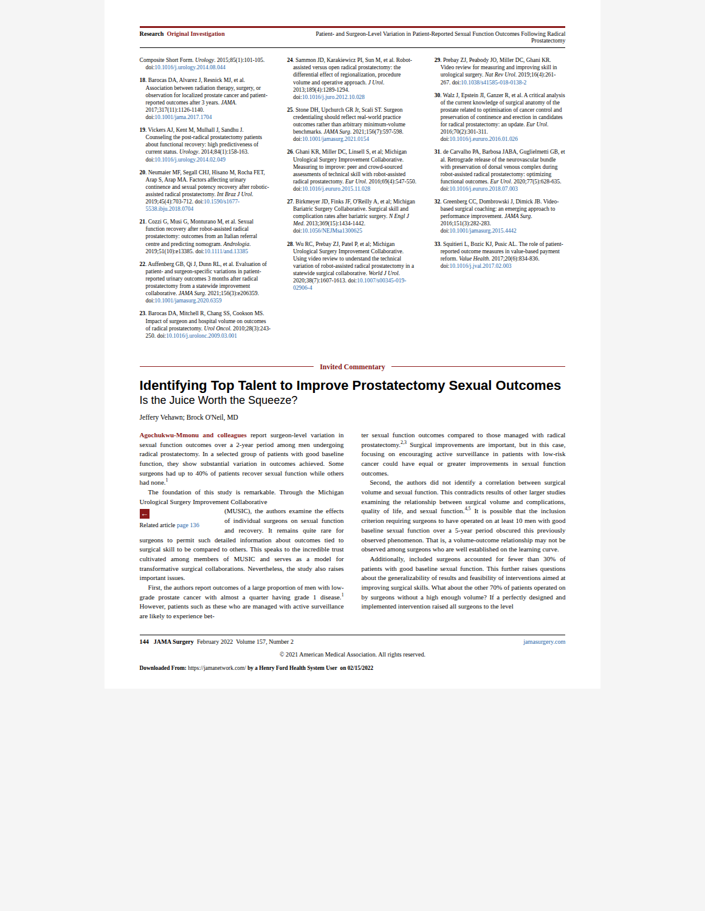Research Original Investigation
Patient- and Surgeon-Level Variation in Patient-Reported Sexual Function Outcomes Following Radical Prostatectomy
Composite Short Form. Urology. 2015;85(1):101-105. doi:10.1016/j.urology.2014.08.044
18. Barocas DA, Alvarez J, Resnick MJ, et al. Association between radiation therapy, surgery, or observation for localized prostate cancer and patient-reported outcomes after 3 years. JAMA. 2017;317(11):1126-1140. doi:10.1001/jama.2017.1704
19. Vickers AJ, Kent M, Mulhall J, Sandhu J. Counseling the post-radical prostatectomy patients about functional recovery: high predictiveness of current status. Urology. 2014;84(1):158-163. doi:10.1016/j.urology.2014.02.049
20. Neumaier MF, Segall CHJ, Hisano M, Rocha FET, Arap S, Arap MA. Factors affecting urinary continence and sexual potency recovery after robotic-assisted radical prostatectomy. Int Braz J Urol. 2019;45(4):703-712. doi:10.1590/s1677-5538.ibju.2018.0704
21. Cozzi G, Musi G, Monturano M, et al. Sexual function recovery after robot-assisted radical prostatectomy: outcomes from an Italian referral centre and predicting nomogram. Andrologia. 2019;51(10):e13385. doi:10.1111/and.13385
22. Auffenberg GB, Qi J, Dunn RL, et al. Evaluation of patient- and surgeon-specific variations in patient-reported urinary outcomes 3 months after radical prostatectomy from a statewide improvement collaborative. JAMA Surg. 2021;156(3):e206359. doi:10.1001/jamasurg.2020.6359
23. Barocas DA, Mitchell R, Chang SS, Cookson MS. Impact of surgeon and hospital volume on outcomes of radical prostatectomy. Urol Oncol. 2010;28(3):243-250. doi:10.1016/j.urolonc.2009.03.001
24. Sammon JD, Karakiewicz PI, Sun M, et al. Robot-assisted versus open radical prostatectomy: the differential effect of regionalization, procedure volume and operative approach. J Urol. 2013;189(4):1289-1294. doi:10.1016/j.juro.2012.10.028
25. Stone DH, Upchurch GR Jr, Scali ST. Surgeon credentialing should reflect real-world practice outcomes rather than arbitrary minimum-volume benchmarks. JAMA Surg. 2021;156(7):597-598. doi:10.1001/jamasurg.2021.0154
26. Ghani KR, Miller DC, Linsell S, et al; Michigan Urological Surgery Improvement Collaborative. Measuring to improve: peer and crowd-sourced assessments of technical skill with robot-assisted radical prostatectomy. Eur Urol. 2016;69(4):547-550. doi:10.1016/j.eururo.2015.11.028
27. Birkmeyer JD, Finks JF, O'Reilly A, et al; Michigan Bariatric Surgery Collaborative. Surgical skill and complication rates after bariatric surgery. N Engl J Med. 2013;369(15):1434-1442. doi:10.1056/NEJMsa1300625
28. Wu RC, Prebay ZJ, Patel P, et al; Michigan Urological Surgery Improvement Collaborative. Using video review to understand the technical variation of robot-assisted radical prostatectomy in a statewide surgical collaborative. World J Urol. 2020;38(7):1607-1613. doi:10.1007/s00345-019-02906-4
29. Prebay ZJ, Peabody JO, Miller DC, Ghani KR. Video review for measuring and improving skill in urological surgery. Nat Rev Urol. 2019;16(4):261-267. doi:10.1038/s41585-018-0138-2
30. Walz J, Epstein JI, Ganzer R, et al. A critical analysis of the current knowledge of surgical anatomy of the prostate related to optimisation of cancer control and preservation of continence and erection in candidates for radical prostatectomy: an update. Eur Urol. 2016;70(2):301-311. doi:10.1016/j.eururo.2016.01.026
31. de Carvalho PA, Barbosa JABA, Guglielmetti GB, et al. Retrograde release of the neurovascular bundle with preservation of dorsal venous complex during robot-assisted radical prostatectomy: optimizing functional outcomes. Eur Urol. 2020;77(5):628-635. doi:10.1016/j.eururo.2018.07.003
32. Greenberg CC, Dombrowski J, Dimick JB. Video-based surgical coaching: an emerging approach to performance improvement. JAMA Surg. 2016;151(3):282-283. doi:10.1001/jamasurg.2015.4442
33. Squitieri L, Bozic KJ, Pusic AL. The role of patient-reported outcome measures in value-based payment reform. Value Health. 2017;20(6):834-836. doi:10.1016/j.jval.2017.02.003
Invited Commentary
Identifying Top Talent to Improve Prostatectomy Sexual Outcomes
Is the Juice Worth the Squeeze?
Jeffery Vehawn; Brock O'Neil, MD
Agochukwu-Mmonu and colleagues report surgeon-level variation in sexual function outcomes over a 2-year period among men undergoing radical prostatectomy. In a selected group of patients with good baseline function, they show substantial variation in outcomes achieved. Some surgeons had up to 40% of patients recover sexual function while others had none.1
The foundation of this study is remarkable. Through the Michigan Urological Surgery Improvement Collaborative
← Related article page 136
(MUSIC), the authors examine the effects of individual surgeons on sexual function and recovery. It remains quite rare for surgeons to permit such detailed information about outcomes tied to surgical skill to be compared to others. This speaks to the incredible trust cultivated among members of MUSIC and serves as a model for transformative surgical collaborations. Nevertheless, the study also raises important issues.
First, the authors report outcomes of a large proportion of men with low-grade prostate cancer with almost a quarter having grade 1 disease.1 However, patients such as these who are managed with active surveillance are likely to experience bet-
ter sexual function outcomes compared to those managed with radical prostatectomy.2,3 Surgical improvements are important, but in this case, focusing on encouraging active surveillance in patients with low-risk cancer could have equal or greater improvements in sexual function outcomes.
Second, the authors did not identify a correlation between surgical volume and sexual function. This contradicts results of other larger studies examining the relationship between surgical volume and complications, quality of life, and sexual function.4,5 It is possible that the inclusion criterion requiring surgeons to have operated on at least 10 men with good baseline sexual function over a 5-year period obscured this previously observed phenomenon. That is, a volume-outcome relationship may not be observed among surgeons who are well established on the learning curve.
Additionally, included surgeons accounted for fewer than 30% of patients with good baseline sexual function. This further raises questions about the generalizability of results and feasibility of interventions aimed at improving surgical skills. What about the other 70% of patients operated on by surgeons without a high enough volume? If a perfectly designed and implemented intervention raised all surgeons to the level
144
JAMA Surgery February 2022 Volume 157, Number 2
jamasurgery.com
© 2021 American Medical Association. All rights reserved.
Downloaded From: https://jamanetwork.com/ by a Henry Ford Health System User on 02/15/2022